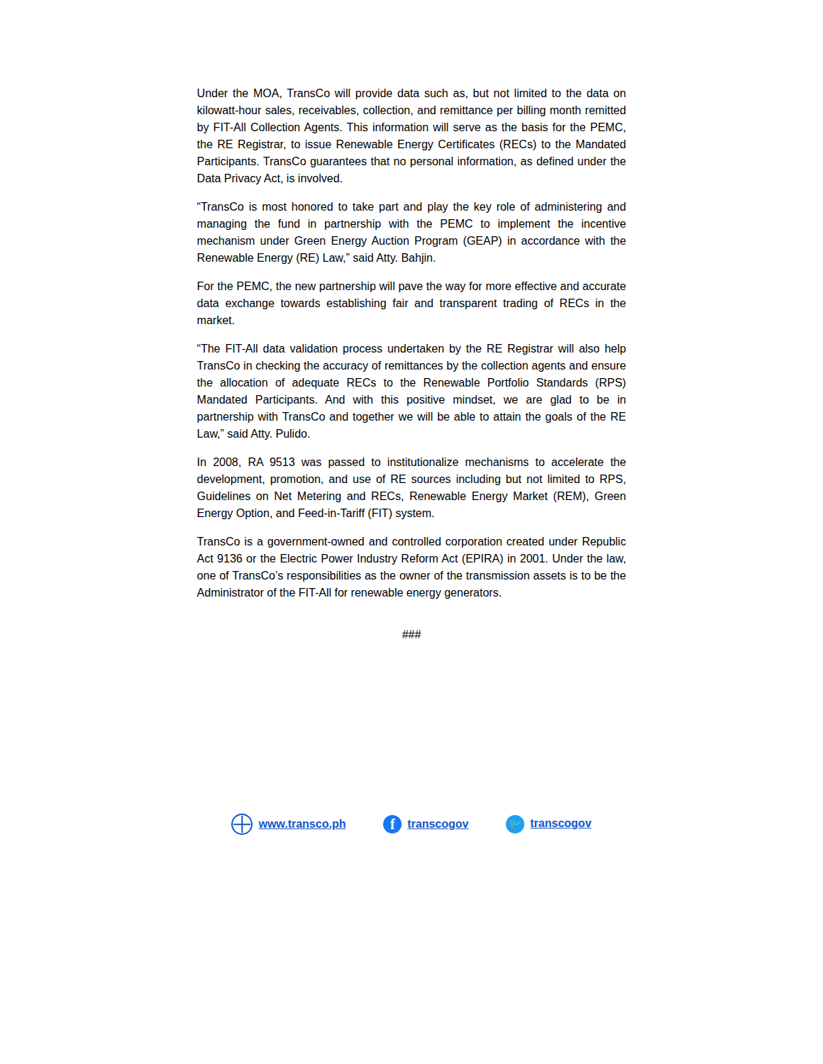Under the MOA, TransCo will provide data such as, but not limited to the data on kilowatt-hour sales, receivables, collection, and remittance per billing month remitted by FIT-All Collection Agents. This information will serve as the basis for the PEMC, the RE Registrar, to issue Renewable Energy Certificates (RECs) to the Mandated Participants. TransCo guarantees that no personal information, as defined under the Data Privacy Act, is involved.
“TransCo is most honored to take part and play the key role of administering and managing the fund in partnership with the PEMC to implement the incentive mechanism under Green Energy Auction Program (GEAP) in accordance with the Renewable Energy (RE) Law,” said Atty. Bahjin.
For the PEMC, the new partnership will pave the way for more effective and accurate data exchange towards establishing fair and transparent trading of RECs in the market.
“The FIT-All data validation process undertaken by the RE Registrar will also help TransCo in checking the accuracy of remittances by the collection agents and ensure the allocation of adequate RECs to the Renewable Portfolio Standards (RPS) Mandated Participants. And with this positive mindset, we are glad to be in partnership with TransCo and together we will be able to attain the goals of the RE Law,” said Atty. Pulido.
In 2008, RA 9513 was passed to institutionalize mechanisms to accelerate the development, promotion, and use of RE sources including but not limited to RPS, Guidelines on Net Metering and RECs, Renewable Energy Market (REM), Green Energy Option, and Feed-in-Tariff (FIT) system.
TransCo is a government-owned and controlled corporation created under Republic Act 9136 or the Electric Power Industry Reform Act (EPIRA) in 2001. Under the law, one of TransCo’s responsibilities as the owner of the transmission assets is to be the Administrator of the FIT-All for renewable energy generators.
###
www.transco.ph f transcogov 🐦 transcogov